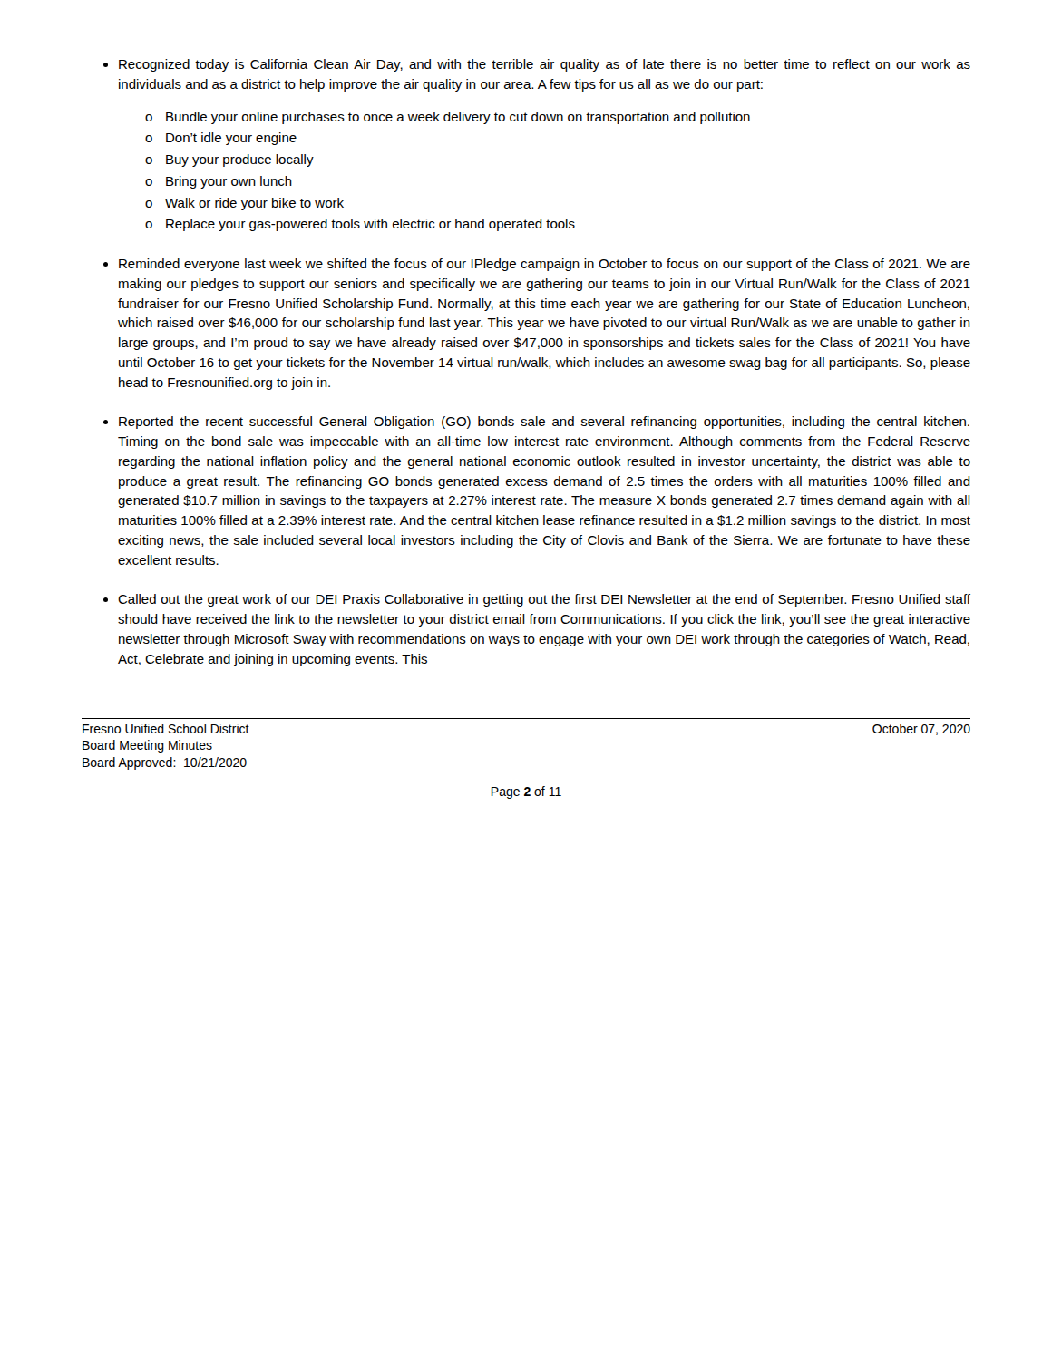Recognized today is California Clean Air Day, and with the terrible air quality as of late there is no better time to reflect on our work as individuals and as a district to help improve the air quality in our area. A few tips for us all as we do our part:
Bundle your online purchases to once a week delivery to cut down on transportation and pollution
Don’t idle your engine
Buy your produce locally
Bring your own lunch
Walk or ride your bike to work
Replace your gas-powered tools with electric or hand operated tools
Reminded everyone last week we shifted the focus of our IPledge campaign in October to focus on our support of the Class of 2021. We are making our pledges to support our seniors and specifically we are gathering our teams to join in our Virtual Run/Walk for the Class of 2021 fundraiser for our Fresno Unified Scholarship Fund. Normally, at this time each year we are gathering for our State of Education Luncheon, which raised over $46,000 for our scholarship fund last year. This year we have pivoted to our virtual Run/Walk as we are unable to gather in large groups, and I’m proud to say we have already raised over $47,000 in sponsorships and tickets sales for the Class of 2021! You have until October 16 to get your tickets for the November 14 virtual run/walk, which includes an awesome swag bag for all participants. So, please head to Fresnounified.org to join in.
Reported the recent successful General Obligation (GO) bonds sale and several refinancing opportunities, including the central kitchen. Timing on the bond sale was impeccable with an all-time low interest rate environment. Although comments from the Federal Reserve regarding the national inflation policy and the general national economic outlook resulted in investor uncertainty, the district was able to produce a great result. The refinancing GO bonds generated excess demand of 2.5 times the orders with all maturities 100% filled and generated $10.7 million in savings to the taxpayers at 2.27% interest rate. The measure X bonds generated 2.7 times demand again with all maturities 100% filled at a 2.39% interest rate. And the central kitchen lease refinance resulted in a $1.2 million savings to the district. In most exciting news, the sale included several local investors including the City of Clovis and Bank of the Sierra. We are fortunate to have these excellent results.
Called out the great work of our DEI Praxis Collaborative in getting out the first DEI Newsletter at the end of September. Fresno Unified staff should have received the link to the newsletter to your district email from Communications. If you click the link, you’ll see the great interactive newsletter through Microsoft Sway with recommendations on ways to engage with your own DEI work through the categories of Watch, Read, Act, Celebrate and joining in upcoming events. This
Fresno Unified School District
October 07, 2020
Board Meeting Minutes
Board Approved: 10/21/2020
Page 2 of 11